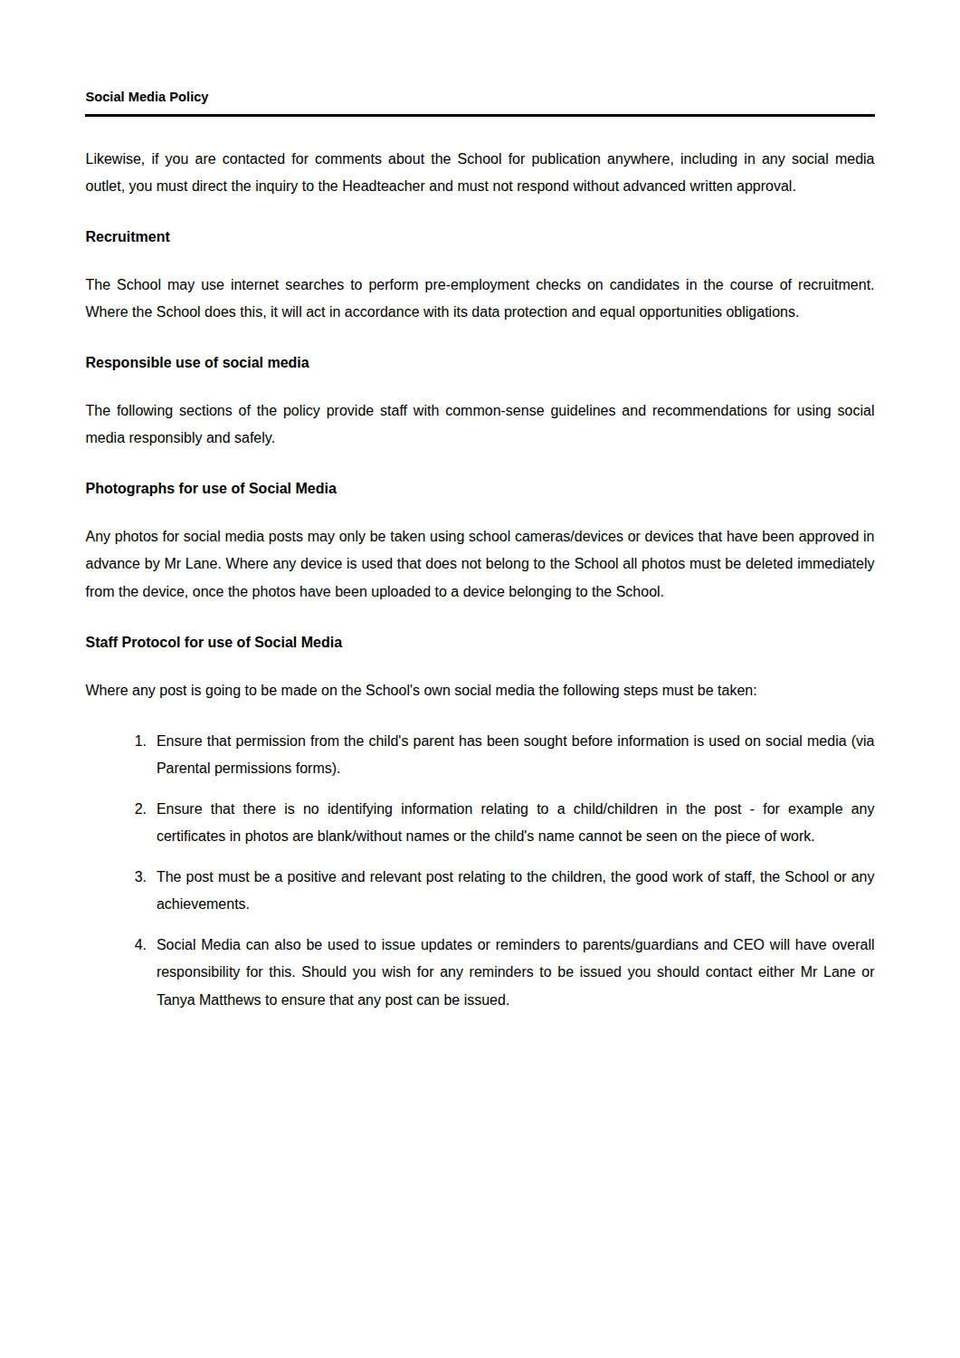Social Media Policy
Likewise, if you are contacted for comments about the School for publication anywhere, including in any social media outlet, you must direct the inquiry to the Headteacher and must not respond without advanced written approval.
Recruitment
The School may use internet searches to perform pre-employment checks on candidates in the course of recruitment. Where the School does this, it will act in accordance with its data protection and equal opportunities obligations.
Responsible use of social media
The following sections of the policy provide staff with common-sense guidelines and recommendations for using social media responsibly and safely.
Photographs for use of Social Media
Any photos for social media posts may only be taken using school cameras/devices or devices that have been approved in advance by Mr Lane. Where any device is used that does not belong to the School all photos must be deleted immediately from the device, once the photos have been uploaded to a device belonging to the School.
Staff Protocol for use of Social Media
Where any post is going to be made on the School's own social media the following steps must be taken:
Ensure that permission from the child's parent has been sought before information is used on social media (via Parental permissions forms).
Ensure that there is no identifying information relating to a child/children in the post - for example any certificates in photos are blank/without names or the child's name cannot be seen on the piece of work.
The post must be a positive and relevant post relating to the children, the good work of staff, the School or any achievements.
Social Media can also be used to issue updates or reminders to parents/guardians and CEO will have overall responsibility for this. Should you wish for any reminders to be issued you should contact either Mr Lane or Tanya Matthews to ensure that any post can be issued.